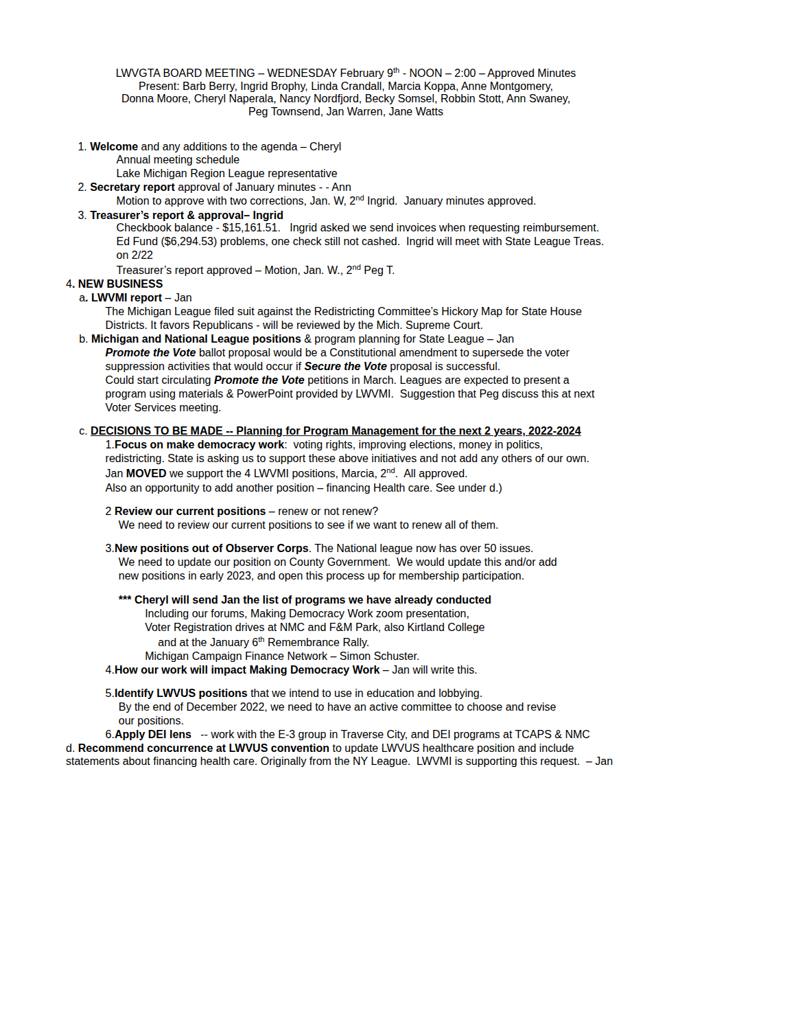LWVGTA BOARD MEETING – WEDNESDAY February 9th - NOON – 2:00 – Approved Minutes
Present: Barb Berry, Ingrid Brophy, Linda Crandall, Marcia Koppa, Anne Montgomery,
Donna Moore, Cheryl Naperala, Nancy Nordfjord, Becky Somsel, Robbin Stott, Ann Swaney,
Peg Townsend, Jan Warren, Jane Watts
Welcome and any additions to the agenda – Cheryl
Annual meeting schedule
Lake Michigan Region League representative
Secretary report approval of January minutes - - Ann
Motion to approve with two corrections, Jan. W, 2nd Ingrid. January minutes approved.
Treasurer’s report & approval– Ingrid
Checkbook balance - $15,161.51. Ingrid asked we send invoices when requesting reimbursement.
Ed Fund ($6,294.53) problems, one check still not cashed. Ingrid will meet with State League Treas.
on 2/22
Treasurer’s report approved – Motion, Jan. W., 2nd Peg T.
4. NEW BUSINESS
a. LWVMI report – Jan
The Michigan League filed suit against the Redistricting Committee’s Hickory Map for State House
Districts. It favors Republicans - will be reviewed by the Mich. Supreme Court.
b. Michigan and National League positions & program planning for State League – Jan
Promote the Vote ballot proposal would be a Constitutional amendment to supersede the voter
suppression activities that would occur if Secure the Vote proposal is successful.
Could start circulating Promote the Vote petitions in March. Leagues are expected to present a
program using materials & PowerPoint provided by LWVMI. Suggestion that Peg discuss this at next
Voter Services meeting.
c. DECISIONS TO BE MADE -- Planning for Program Management for the next 2 years, 2022-2024
1.Focus on make democracy work: voting rights, improving elections, money in politics,
redistricting. State is asking us to support these above initiatives and not add any others of our own.
Jan MOVED we support the 4 LWVMI positions, Marcia, 2nd. All approved.
Also an opportunity to add another position – financing Health care. See under d.)
2 Review our current positions – renew or not renew?
We need to review our current positions to see if we want to renew all of them.
3.New positions out of Observer Corps. The National league now has over 50 issues.
We need to update our position on County Government. We would update this and/or add
new positions in early 2023, and open this process up for membership participation.
*** Cheryl will send Jan the list of programs we have already conducted
Including our forums, Making Democracy Work zoom presentation,
Voter Registration drives at NMC and F&M Park, also Kirtland College
and at the January 6th Remembrance Rally.
Michigan Campaign Finance Network – Simon Schuster.
4.How our work will impact Making Democracy Work – Jan will write this.
5.Identify LWVUS positions that we intend to use in education and lobbying.
By the end of December 2022, we need to have an active committee to choose and revise
our positions.
6.Apply DEI lens -- work with the E-3 group in Traverse City, and DEI programs at TCAPS & NMC
d. Recommend concurrence at LWVUS convention to update LWVUS healthcare position and include statements about financing health care. Originally from the NY League. LWVMI is supporting this request. – Jan